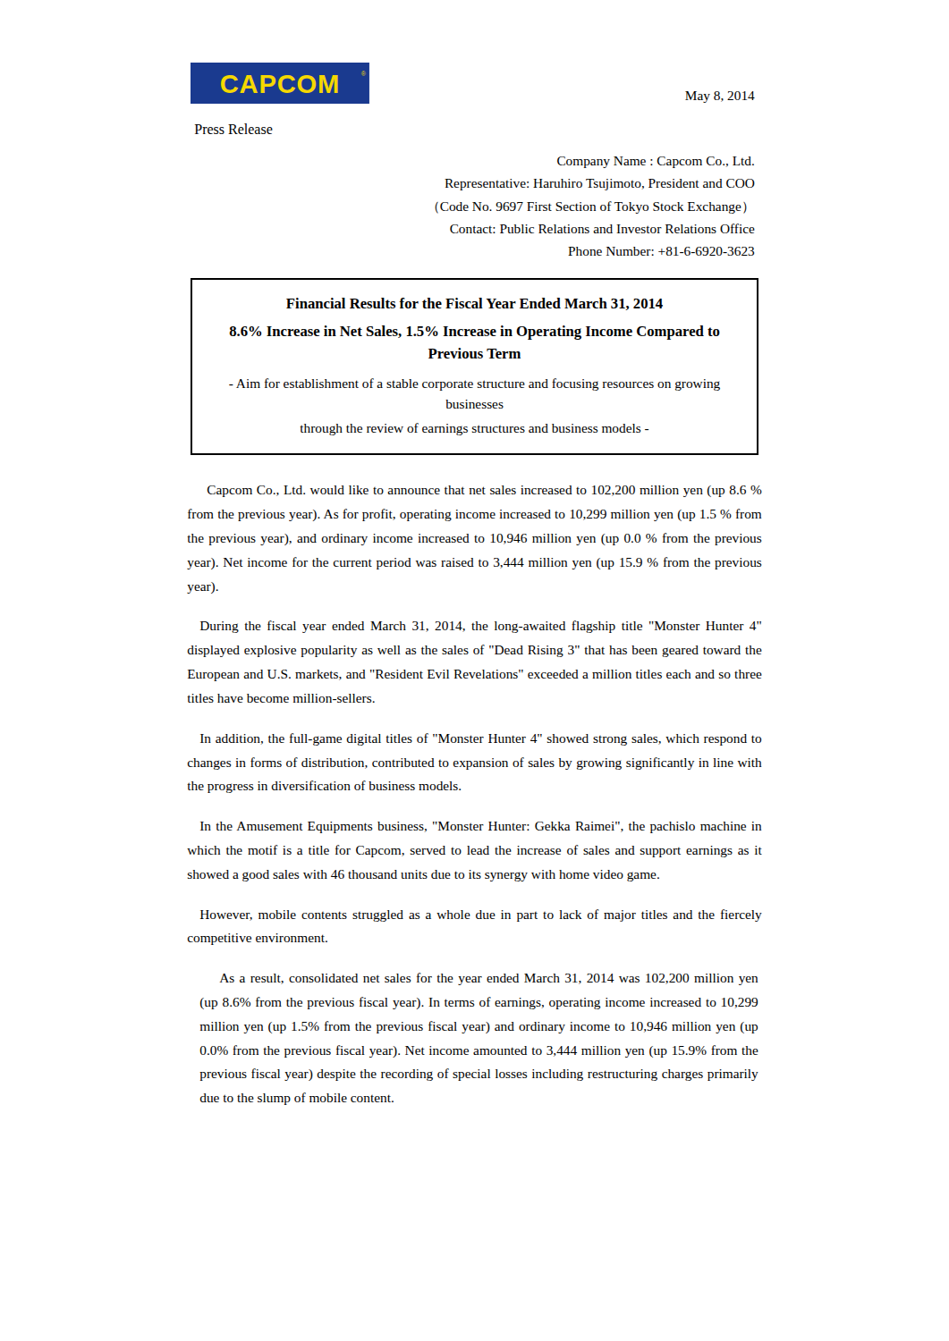CAPCOM ®
May 8, 2014
Press Release
Company Name : Capcom Co., Ltd.
Representative: Haruhiro Tsujimoto, President and COO
（Code No. 9697 First Section of Tokyo Stock Exchange）
Contact: Public Relations and Investor Relations Office
Phone Number: +81-6-6920-3623
Financial Results for the Fiscal Year Ended March 31, 2014
8.6% Increase in Net Sales, 1.5% Increase in Operating Income Compared to Previous Term
- Aim for establishment of a stable corporate structure and focusing resources on growing businesses
through the review of earnings structures and business models -
Capcom Co., Ltd. would like to announce that net sales increased to 102,200 million yen (up 8.6 % from the previous year). As for profit, operating income increased to 10,299 million yen (up 1.5 % from the previous year), and ordinary income increased to 10,946 million yen (up 0.0 % from the previous year). Net income for the current period was raised to 3,444 million yen (up 15.9 % from the previous year).
During the fiscal year ended March 31, 2014, the long-awaited flagship title "Monster Hunter 4" displayed explosive popularity as well as the sales of "Dead Rising 3" that has been geared toward the European and U.S. markets, and "Resident Evil Revelations" exceeded a million titles each and so three titles have become million-sellers.
In addition, the full-game digital titles of "Monster Hunter 4" showed strong sales, which respond to changes in forms of distribution, contributed to expansion of sales by growing significantly in line with the progress in diversification of business models.
In the Amusement Equipments business, "Monster Hunter: Gekka Raimei", the pachislo machine in which the motif is a title for Capcom, served to lead the increase of sales and support earnings as it showed a good sales with 46 thousand units due to its synergy with home video game.
However, mobile contents struggled as a whole due in part to lack of major titles and the fiercely competitive environment.
As a result, consolidated net sales for the year ended March 31, 2014 was 102,200 million yen (up 8.6% from the previous fiscal year). In terms of earnings, operating income increased to 10,299 million yen (up 1.5% from the previous fiscal year) and ordinary income to 10,946 million yen (up 0.0% from the previous fiscal year). Net income amounted to 3,444 million yen (up 15.9% from the previous fiscal year) despite the recording of special losses including restructuring charges primarily due to the slump of mobile content.